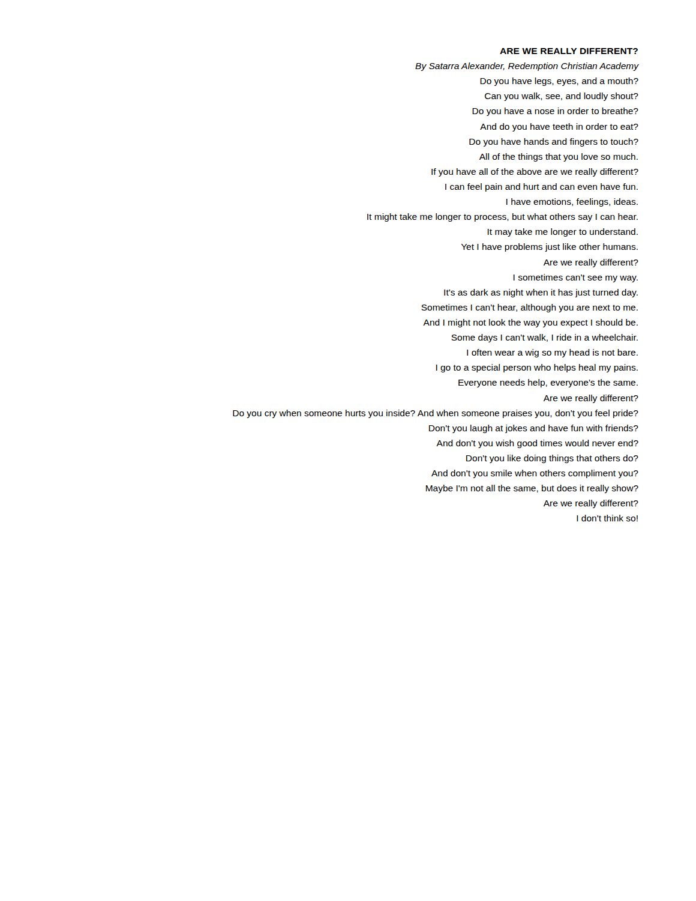ARE WE REALLY DIFFERENT?
By Satarra Alexander, Redemption Christian Academy
Do you have legs, eyes, and a mouth?
Can you walk, see, and loudly shout?
Do you have a nose in order to breathe?
And do you have teeth in order to eat?
Do you have hands and fingers to touch?
All of the things that you love so much.
If you have all of the above are we really different?
I can feel pain and hurt and can even have fun.
I have emotions, feelings, ideas.
It might take me longer to process, but what others say I can hear.
It may take me longer to understand.
Yet I have problems just like other humans.
Are we really different?
I sometimes can't see my way.
It's as dark as night when it has just turned day.
Sometimes I can't hear, although you are next to me.
And I might not look the way you expect I should be.
Some days I can't walk, I ride in a wheelchair.
I often wear a wig so my head is not bare.
I go to a special person who helps heal my pains.
Everyone needs help, everyone's the same.
Are we really different?
Do you cry when someone hurts you inside? And when someone praises you, don't you feel pride?
Don't you laugh at jokes and have fun with friends?
And don't you wish good times would never end?
Don't you like doing things that others do?
And don't you smile when others compliment you?
Maybe I'm not all the same, but does it really show?
Are we really different?
I don't think so!